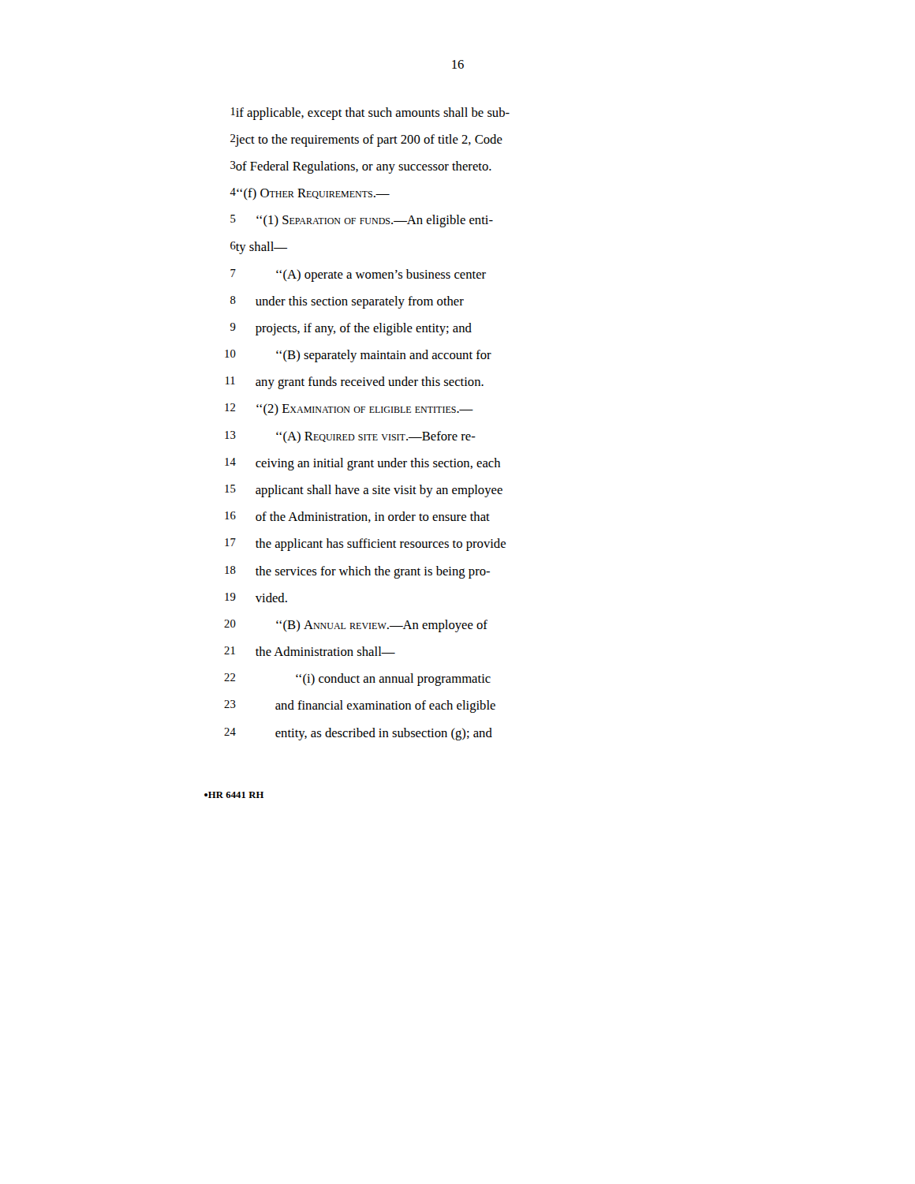16
| 1 | if applicable, except that such amounts shall be sub- |
| 2 | ject to the requirements of part 200 of title 2, Code |
| 3 | of Federal Regulations, or any successor thereto. |
| 4 | ‘‘(f) Other Requirements .— |
| 5 | ‘‘(1) Separation of funds .—An eligible enti- |
| 6 | ty shall— |
| 7 | ‘‘(A) operate a women’s business center |
| 8 | under this section separately from other |
| 9 | projects, if any, of the eligible entity; and |
| 10 | ‘‘(B) separately maintain and account for |
| 11 | any grant funds received under this section. |
| 12 | ‘‘(2) Examination of eligible entities .— |
| 13 | ‘‘(A) Required site visit .—Before re- |
| 14 | ceiving an initial grant under this section, each |
| 15 | applicant shall have a site visit by an employee |
| 16 | of the Administration, in order to ensure that |
| 17 | the applicant has sufficient resources to provide |
| 18 | the services for which the grant is being pro- |
| 19 | vided. |
| 20 | ‘‘(B) Annual review .—An employee of |
| 21 | the Administration shall— |
| 22 | ‘‘(i) conduct an annual programmatic |
| 23 | and financial examination of each eligible |
| 24 | entity, as described in subsection (g); and |
•HR 6441 RH